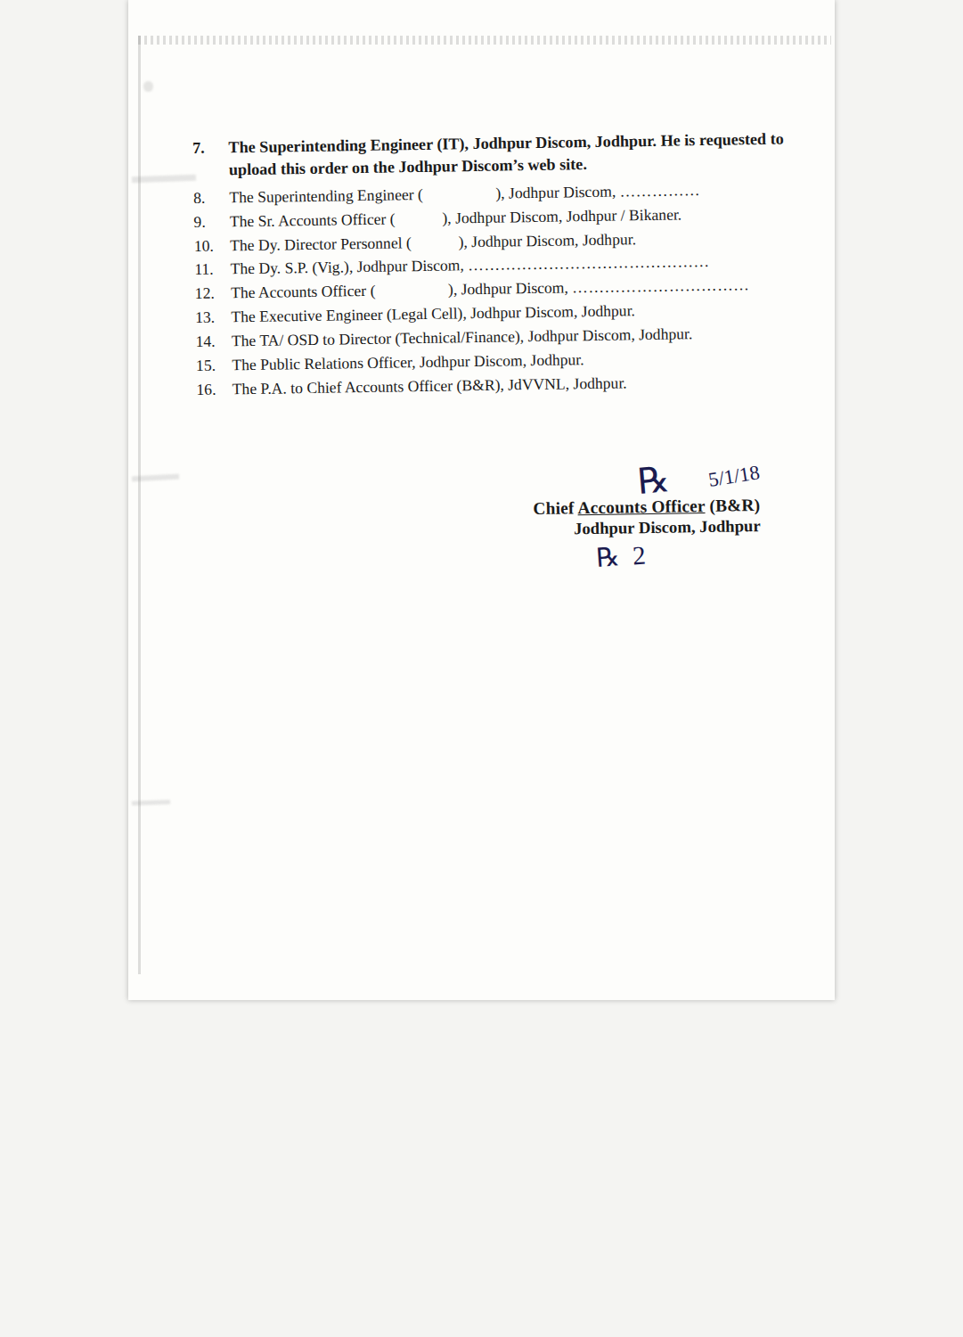7. The Superintending Engineer (IT), Jodhpur Discom, Jodhpur. He is requested to upload this order on the Jodhpur Discom’s web site.
8. The Superintending Engineer ( ), Jodhpur Discom, ……………
9. The Sr. Accounts Officer ( ), Jodhpur Discom, Jodhpur / Bikaner.
10. The Dy. Director Personnel ( ), Jodhpur Discom, Jodhpur.
11. The Dy. S.P. (Vig.), Jodhpur Discom, ………………………………………
12. The Accounts Officer ( ), Jodhpur Discom, ……………………………
13. The Executive Engineer (Legal Cell), Jodhpur Discom, Jodhpur.
14. The TA/ OSD to Director (Technical/Finance), Jodhpur Discom, Jodhpur.
15. The Public Relations Officer, Jodhpur Discom, Jodhpur.
16. The P.A. to Chief Accounts Officer (B&R), JdVVNL, Jodhpur.
℞   5/1/18
Chief Accounts Officer (B&R)
Jodhpur Discom, Jodhpur
℞ 2